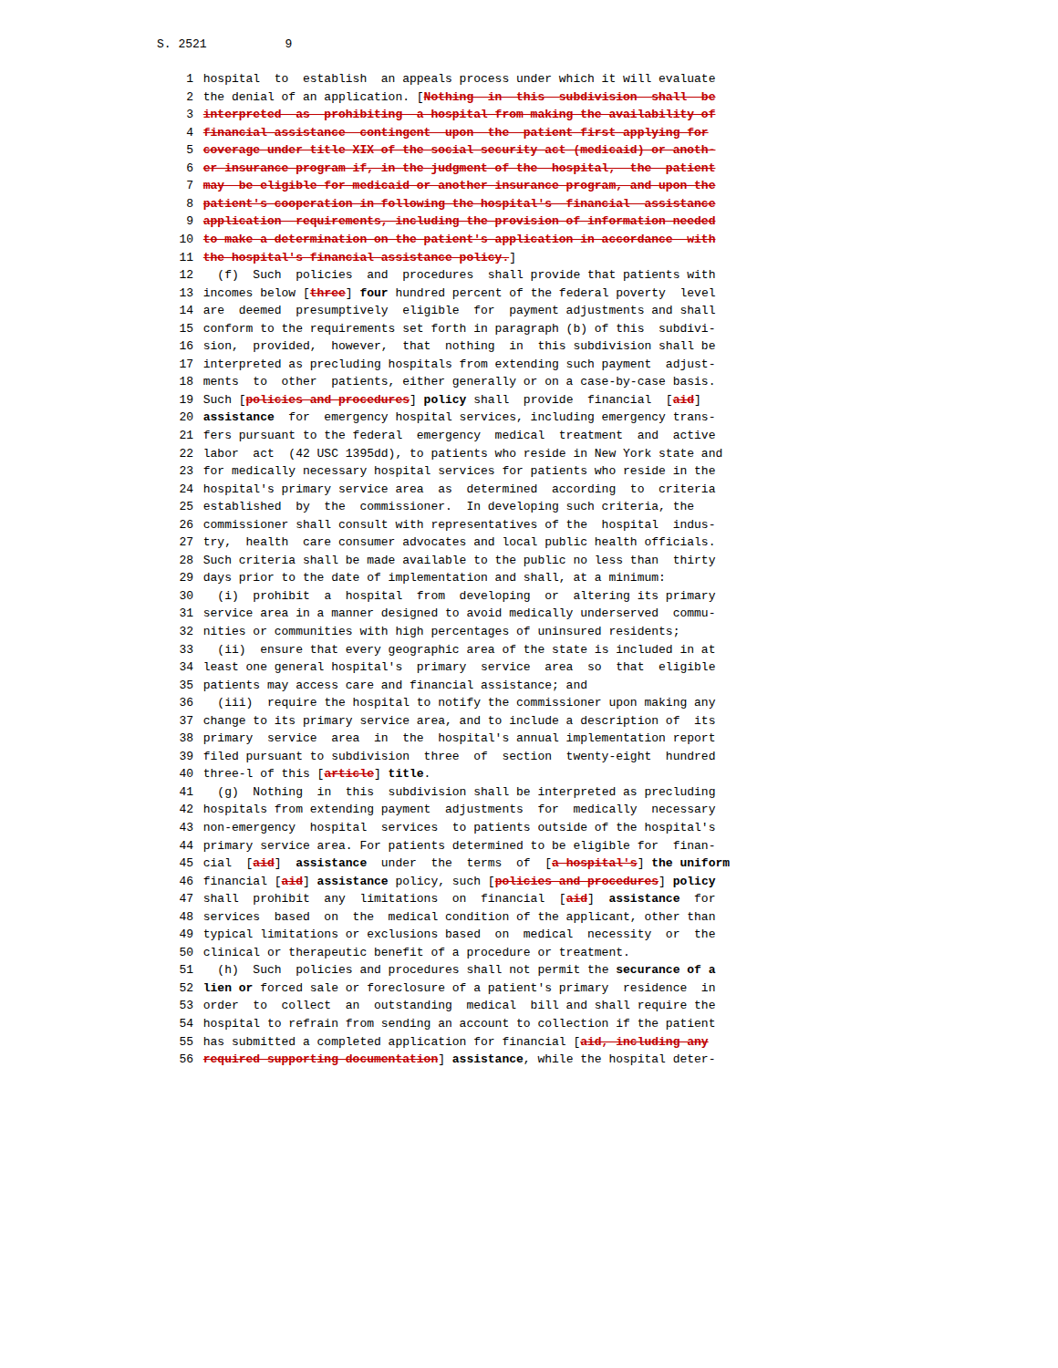S. 2521 9
| 1 | hospital to establish an appeals process under which it will evaluate |
| 2 | the denial of an application. [ Nothing in this subdivision shall be |
| 3 | interpreted as prohibiting a hospital from making the availability of |
| 4 | financial assistance contingent upon the patient first applying for |
| 5 | coverage under title XIX of the social security act (medicaid) or anoth- |
| 6 | er insurance program if, in the judgment of the hospital, the patient |
| 7 | may be eligible for medicaid or another insurance program, and upon the |
| 8 | patient's cooperation in following the hospital's financial assistance |
| 9 | application requirements, including the provision of information needed |
| 10 | to make a determination on the patient's application in accordance with |
| 11 | the hospital's financial assistance policy. ] |
| 12 | (f) Such policies and procedures shall provide that patients with |
| 13 | incomes below [ three ] four hundred percent of the federal poverty level |
| 14 | are deemed presumptively eligible for payment adjustments and shall |
| 15 | conform to the requirements set forth in paragraph (b) of this subdivi- |
| 16 | sion, provided, however, that nothing in this subdivision shall be |
| 17 | interpreted as precluding hospitals from extending such payment adjust- |
| 18 | ments to other patients, either generally or on a case-by-case basis. |
| 19 | Such [ policies and procedures ] policy shall provide financial [ aid ] |
| 20 | assistance for emergency hospital services, including emergency trans- |
| 21 | fers pursuant to the federal emergency medical treatment and active |
| 22 | labor act (42 USC 1395dd), to patients who reside in New York state and |
| 23 | for medically necessary hospital services for patients who reside in the |
| 24 | hospital's primary service area as determined according to criteria |
| 25 | established by the commissioner. In developing such criteria, the |
| 26 | commissioner shall consult with representatives of the hospital indus- |
| 27 | try, health care consumer advocates and local public health officials. |
| 28 | Such criteria shall be made available to the public no less than thirty |
| 29 | days prior to the date of implementation and shall, at a minimum: |
| 30 | (i) prohibit a hospital from developing or altering its primary |
| 31 | service area in a manner designed to avoid medically underserved commu- |
| 32 | nities or communities with high percentages of uninsured residents; |
| 33 | (ii) ensure that every geographic area of the state is included in at |
| 34 | least one general hospital's primary service area so that eligible |
| 35 | patients may access care and financial assistance; and |
| 36 | (iii) require the hospital to notify the commissioner upon making any |
| 37 | change to its primary service area, and to include a description of its |
| 38 | primary service area in the hospital's annual implementation report |
| 39 | filed pursuant to subdivision three of section twenty-eight hundred |
| 40 | three-l of this [ article ] title . |
| 41 | (g) Nothing in this subdivision shall be interpreted as precluding |
| 42 | hospitals from extending payment adjustments for medically necessary |
| 43 | non-emergency hospital services to patients outside of the hospital's |
| 44 | primary service area. For patients determined to be eligible for finan- |
| 45 | cial [ aid ] assistance under the terms of [ a hospital's ] the uniform |
| 46 | financial [ aid ] assistance policy, such [ policies and procedures ] policy |
| 47 | shall prohibit any limitations on financial [ aid ] assistance for |
| 48 | services based on the medical condition of the applicant, other than |
| 49 | typical limitations or exclusions based on medical necessity or the |
| 50 | clinical or therapeutic benefit of a procedure or treatment. |
| 51 | (h) Such policies and procedures shall not permit the securance of a |
| 52 | lien or forced sale or foreclosure of a patient's primary residence in |
| 53 | order to collect an outstanding medical bill and shall require the |
| 54 | hospital to refrain from sending an account to collection if the patient |
| 55 | has submitted a completed application for financial [ aid, including any |
| 56 | required supporting documentation ] assistance , while the hospital deter- |